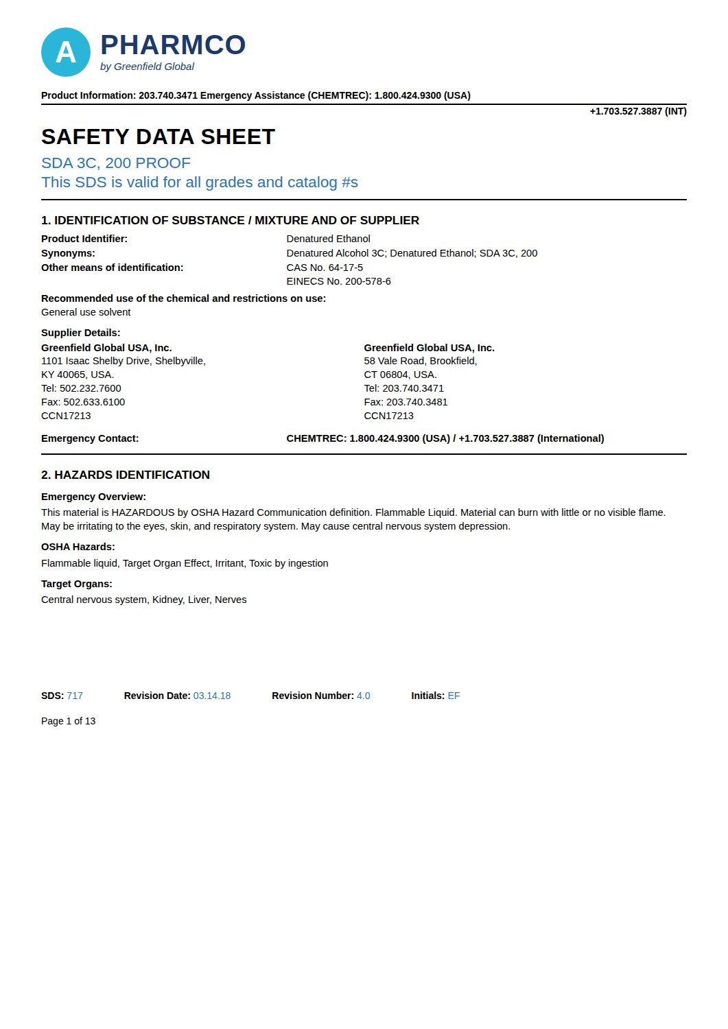A
PHARMCO
by Greenfield Global
Product Information: 203.740.3471 Emergency Assistance (CHEMTREC): 1.800.424.9300 (USA)
+1.703.527.3887 (INT)
SAFETY DATA SHEET
SDA 3C, 200 PROOF
This SDS is valid for all grades and catalog #s
1. IDENTIFICATION OF SUBSTANCE / MIXTURE AND OF SUPPLIER
| Product Identifier: | Denatured Ethanol |
| Synonyms: | Denatured Alcohol 3C; Denatured Ethanol; SDA 3C, 200 |
| Other means of identification: | CAS No. 64-17-5 |
| | EINECS No. 200-578-6 |
Recommended use of the chemical and restrictions on use:
General use solvent
Supplier Details:
| Greenfield Global USA, Inc. | Greenfield Global USA, Inc. |
| 1101 Isaac Shelby Drive, Shelbyville, | 58 Vale Road, Brookfield, |
| KY 40065, USA. | CT 06804, USA. |
| Tel: 502.232.7600 | Tel: 203.740.3471 |
| Fax: 502.633.6100 | Fax: 203.740.3481 |
| CCN17213 | CCN17213 |
| Emergency Contact: | CHEMTREC: 1.800.424.9300 (USA) / +1.703.527.3887 (International) |
2. HAZARDS IDENTIFICATION
Emergency Overview:
This material is HAZARDOUS by OSHA Hazard Communication definition. Flammable Liquid. Material can burn with little or no visible flame. May be irritating to the eyes, skin, and respiratory system. May cause central nervous system depression.
OSHA Hazards:
Flammable liquid, Target Organ Effect, Irritant, Toxic by ingestion
Target Organs:
Central nervous system, Kidney, Liver, Nerves
SDS: 717
Revision Date: 03.14.18
Revision Number: 4.0
Initials: EF
Page 1 of 13